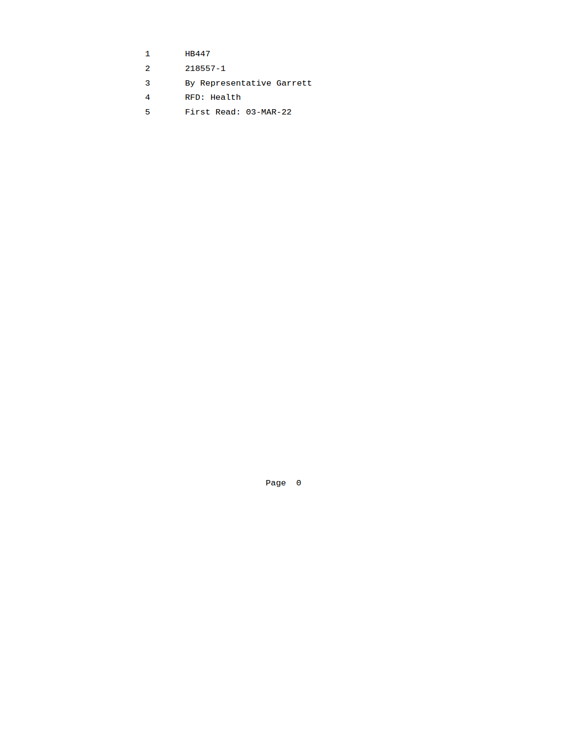HB447
218557-1
By Representative Garrett
RFD: Health
First Read: 03-MAR-22
Page 0